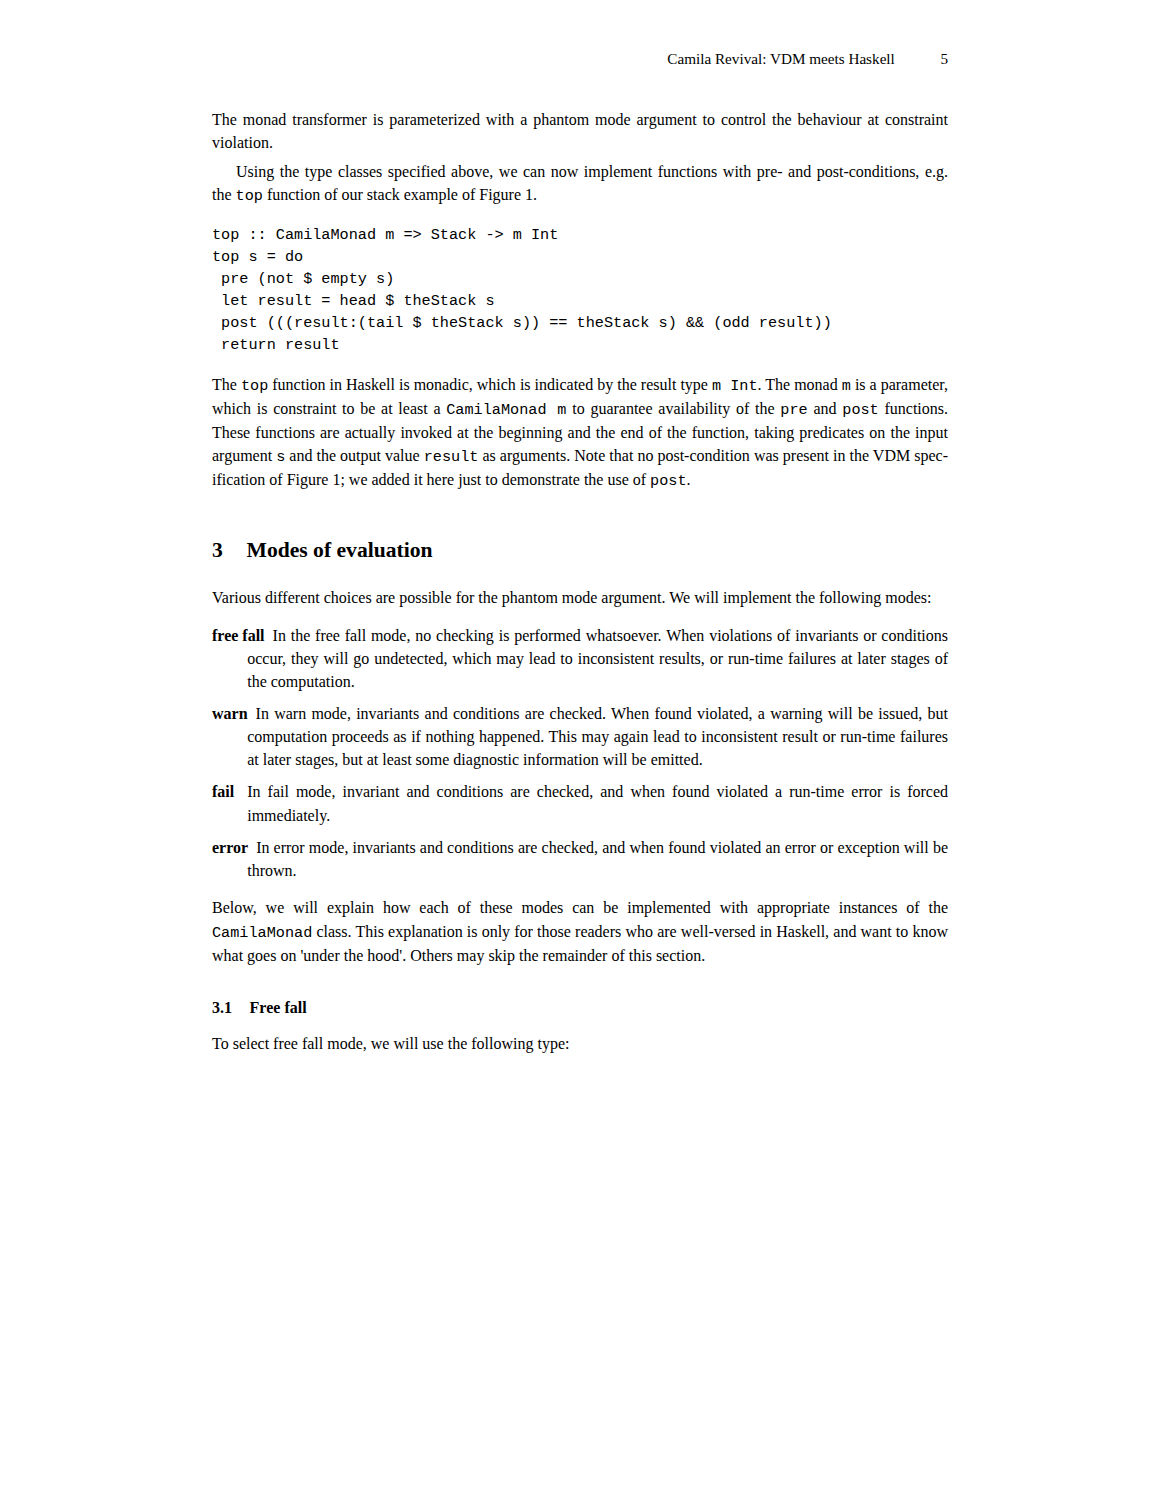Camila Revival: VDM meets Haskell 5
The monad transformer is parameterized with a phantom mode argument to control the behaviour at constraint violation.
Using the type classes specified above, we can now implement functions with pre- and post-conditions, e.g. the top function of our stack example of Figure 1.
top :: CamilaMonad m => Stack -> m Int
top s = do
 pre (not $ empty s)
 let result = head $ theStack s
 post (((result:(tail $ theStack s)) == theStack s) && (odd result))
 return result
The top function in Haskell is monadic, which is indicated by the result type m Int. The monad m is a parameter, which is constraint to be at least a CamilaMonad m to guarantee availability of the pre and post functions. These functions are actually invoked at the beginning and the end of the function, taking predicates on the input argument s and the output value result as arguments. Note that no post-condition was present in the VDM specification of Figure 1; we added it here just to demonstrate the use of post.
3 Modes of evaluation
Various different choices are possible for the phantom mode argument. We will implement the following modes:
free fall
In the free fall mode, no checking is performed whatsoever. When violations of invariants or conditions occur, they will go undetected, which may lead to inconsistent results, or run-time failures at later stages of the computation.
warn
In warn mode, invariants and conditions are checked. When found violated, a warning will be issued, but computation proceeds as if nothing happened. This may again lead to inconsistent result or run-time failures at later stages, but at least some diagnostic information will be emitted.
fail
In fail mode, invariant and conditions are checked, and when found violated a run-time error is forced immediately.
error
In error mode, invariants and conditions are checked, and when found violated an error or exception will be thrown.
Below, we will explain how each of these modes can be implemented with appropriate instances of the CamilaMonad class. This explanation is only for those readers who are well-versed in Haskell, and want to know what goes on 'under the hood'. Others may skip the remainder of this section.
3.1 Free fall
To select free fall mode, we will use the following type: